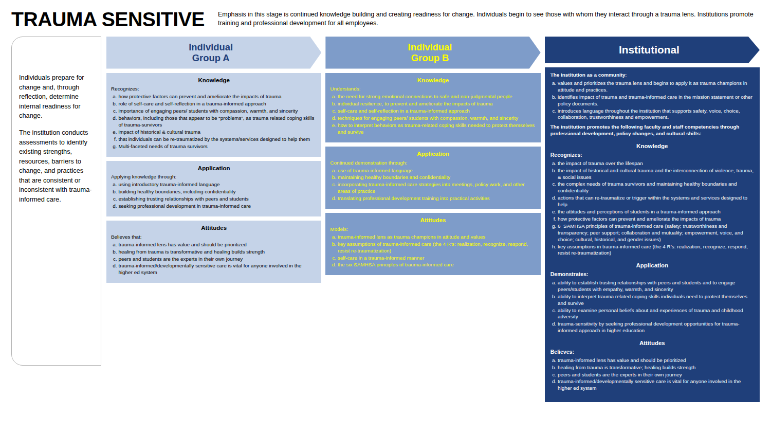TRAUMA SENSITIVE
Emphasis in this stage is continued knowledge building and creating readiness for change. Individuals begin to see those with whom they interact through a trauma lens. Institutions promote training and professional development for all employees.
Individuals prepare for change and, through reflection, determine internal readiness for change.
The institution conducts assessments to identify existing strengths, resources, barriers to change, and practices that are consistent or inconsistent with trauma-informed care.
Individual
Group A
Knowledge
Recognizes:
how protective factors can prevent and ameliorate the impacts of trauma
role of self-care and self-reflection in a trauma-informed approach
importance of engaging peers/ students with compassion, warmth, and sincerity
behaviors, including those that appear to be “problems”, as trauma related coping skills of trauma-survivors
impact of historical & cultural trauma
that individuals can be re-traumatized by the systems/services designed to help them
Multi-faceted needs of trauma survivors
Application
Applying knowledge through:
using introductory trauma-informed language
building healthy boundaries, including confidentiality
establishing trusting relationships with peers and students
seeking professional development in trauma-informed care
Attitudes
Believes that:
trauma-informed lens has value and should be prioritized
healing from trauma is transformative and healing builds strength
peers and students are the experts in their own journey
trauma-informed/developmentally sensitive care is vital for anyone involved in the higher ed system
Individual
Group B
Knowledge
Understands:
the need for strong emotional connections to safe and non-judgmental people
individual resilience, to prevent and ameliorate the impacts of trauma
self-care and self-reflection in a trauma-informed approach
techniques for engaging peers/ students with compassion, warmth, and sincerity
how to interpret behaviors as trauma-related coping skills needed to protect themselves and survive
Application
Continued demonstration through:
use of trauma-informed language
maintaining healthy boundaries and confidentiality
incorporating trauma-informed care strategies into meetings, policy work, and other areas of practice
translating professional development training into practical activities
Attitudes
Models:
trauma-informed lens as trauma champions in attitude and values
key assumptions of trauma-informed care (the 4 R’s: realization, recognize, respond, resist re-traumatization)
self-care in a trauma-informed manner
the six SAMHSA principles of trauma-informed care
Institutional
The institution as a community:
values and prioritizes the trauma lens and begins to apply it as trauma champions in attitude and practices.
identifies impact of trauma and trauma-informed care in the mission statement or other policy documents.
introduces language throughout the institution that supports safety, voice, choice, collaboration, trustworthiness and empowerment.
The institution promotes the following faculty and staff competencies through professional development, policy changes, and cultural shifts:
Knowledge
Recognizes:
the impact of trauma over the lifespan
the impact of historical and cultural trauma and the interconnection of violence, trauma, & social issues
the complex needs of trauma survivors and maintaining healthy boundaries and confidentiality
actions that can re-traumatize or trigger within the systems and services designed to help
the attitudes and perceptions of students in a trauma-informed approach
how protective factors can prevent and ameliorate the impacts of trauma
6 SAMHSA principles of trauma-informed care (safety; trustworthiness and transparency; peer support; collaboration and mutuality; empowerment, voice, and choice; cultural, historical, and gender issues)
key assumptions in trauma-informed care (the 4 R’s: realization, recognize, respond, resist re-traumatization)
Application
Demonstrates:
ability to establish trusting relationships with peers and students and to engage peers/students with empathy, warmth, and sincerity
ability to interpret trauma related coping skills individuals need to protect themselves and survive
ability to examine personal beliefs about and experiences of trauma and childhood adversity
trauma-sensitivity by seeking professional development opportunities for trauma-informed approach in higher education
Attitudes
Believes:
trauma-informed lens has value and should be prioritized
healing from trauma is transformative; healing builds strength
peers and students are the experts in their own journey
trauma-informed/developmentally sensitive care is vital for anyone involved in the higher ed system